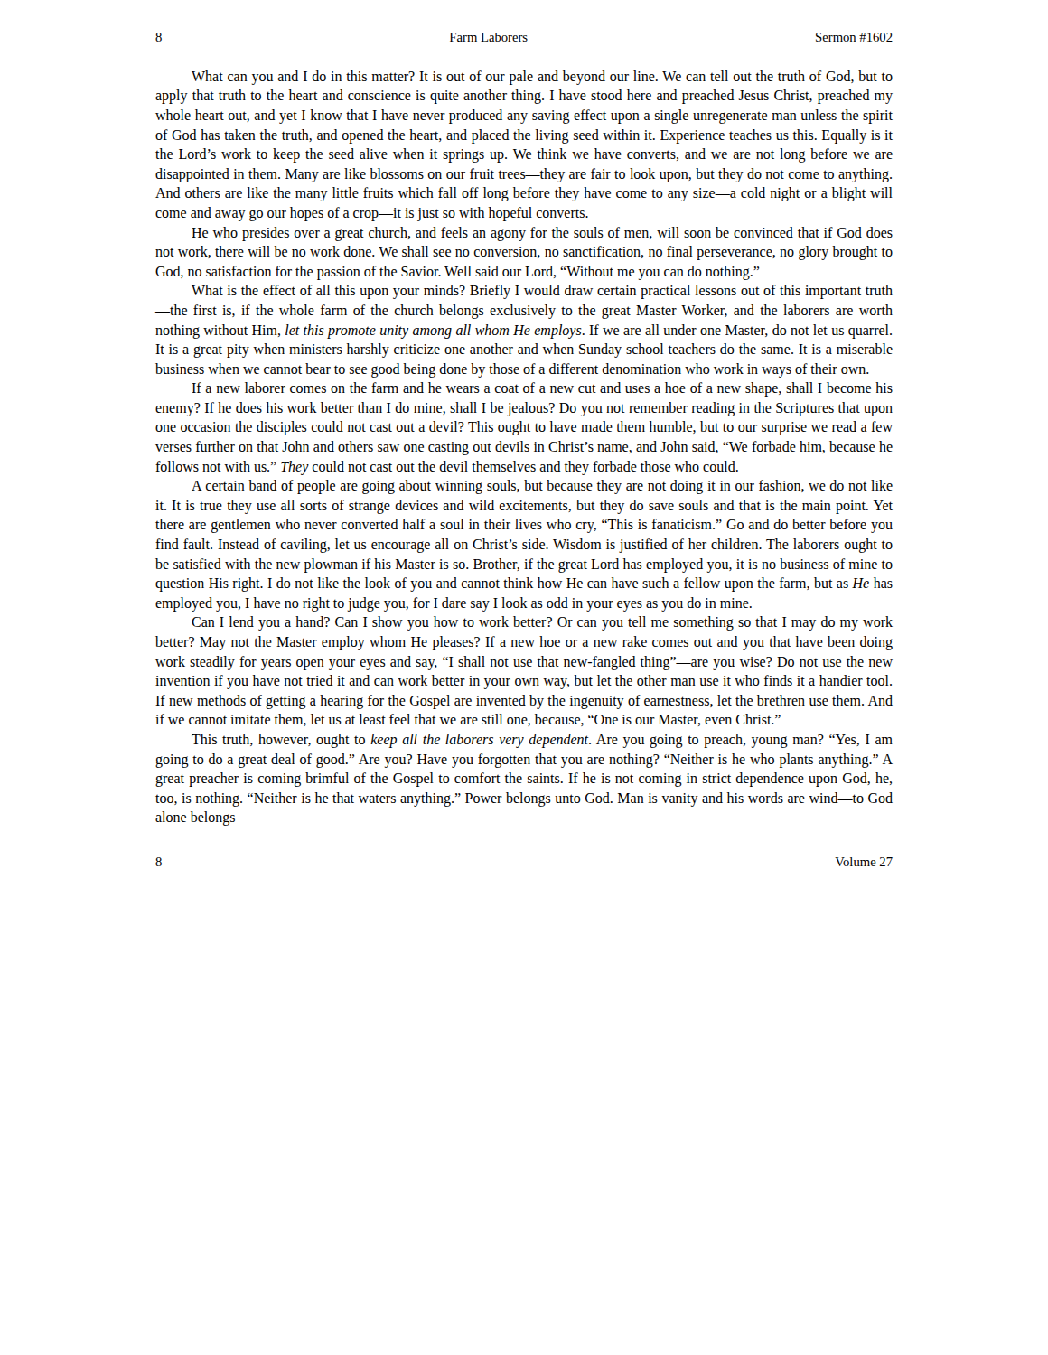8 Farm Laborers Sermon #1602
What can you and I do in this matter? It is out of our pale and beyond our line. We can tell out the truth of God, but to apply that truth to the heart and conscience is quite another thing. I have stood here and preached Jesus Christ, preached my whole heart out, and yet I know that I have never produced any saving effect upon a single unregenerate man unless the spirit of God has taken the truth, and opened the heart, and placed the living seed within it. Experience teaches us this. Equally is it the Lord’s work to keep the seed alive when it springs up. We think we have converts, and we are not long before we are disappointed in them. Many are like blossoms on our fruit trees—they are fair to look upon, but they do not come to anything. And others are like the many little fruits which fall off long before they have come to any size—a cold night or a blight will come and away go our hopes of a crop—it is just so with hopeful converts.
He who presides over a great church, and feels an agony for the souls of men, will soon be convinced that if God does not work, there will be no work done. We shall see no conversion, no sanctification, no final perseverance, no glory brought to God, no satisfaction for the passion of the Savior. Well said our Lord, “Without me you can do nothing.”
What is the effect of all this upon your minds? Briefly I would draw certain practical lessons out of this important truth—the first is, if the whole farm of the church belongs exclusively to the great Master Worker, and the laborers are worth nothing without Him, let this promote unity among all whom He employs. If we are all under one Master, do not let us quarrel. It is a great pity when ministers harshly criticize one another and when Sunday school teachers do the same. It is a miserable business when we cannot bear to see good being done by those of a different denomination who work in ways of their own.
If a new laborer comes on the farm and he wears a coat of a new cut and uses a hoe of a new shape, shall I become his enemy? If he does his work better than I do mine, shall I be jealous? Do you not remember reading in the Scriptures that upon one occasion the disciples could not cast out a devil? This ought to have made them humble, but to our surprise we read a few verses further on that John and others saw one casting out devils in Christ’s name, and John said, “We forbade him, because he follows not with us.” They could not cast out the devil themselves and they forbade those who could.
A certain band of people are going about winning souls, but because they are not doing it in our fashion, we do not like it. It is true they use all sorts of strange devices and wild excitements, but they do save souls and that is the main point. Yet there are gentlemen who never converted half a soul in their lives who cry, “This is fanaticism.” Go and do better before you find fault. Instead of caviling, let us encourage all on Christ’s side. Wisdom is justified of her children. The laborers ought to be satisfied with the new plowman if his Master is so. Brother, if the great Lord has employed you, it is no business of mine to question His right. I do not like the look of you and cannot think how He can have such a fellow upon the farm, but as He has employed you, I have no right to judge you, for I dare say I look as odd in your eyes as you do in mine.
Can I lend you a hand? Can I show you how to work better? Or can you tell me something so that I may do my work better? May not the Master employ whom He pleases? If a new hoe or a new rake comes out and you that have been doing work steadily for years open your eyes and say, “I shall not use that new-fangled thing”—are you wise? Do not use the new invention if you have not tried it and can work better in your own way, but let the other man use it who finds it a handier tool. If new methods of getting a hearing for the Gospel are invented by the ingenuity of earnestness, let the brethren use them. And if we cannot imitate them, let us at least feel that we are still one, because, “One is our Master, even Christ.”
This truth, however, ought to keep all the laborers very dependent. Are you going to preach, young man? “Yes, I am going to do a great deal of good.” Are you? Have you forgotten that you are nothing? “Neither is he who plants anything.” A great preacher is coming brimful of the Gospel to comfort the saints. If he is not coming in strict dependence upon God, he, too, is nothing. “Neither is he that waters anything.” Power belongs unto God. Man is vanity and his words are wind—to God alone belongs
8 Volume 27